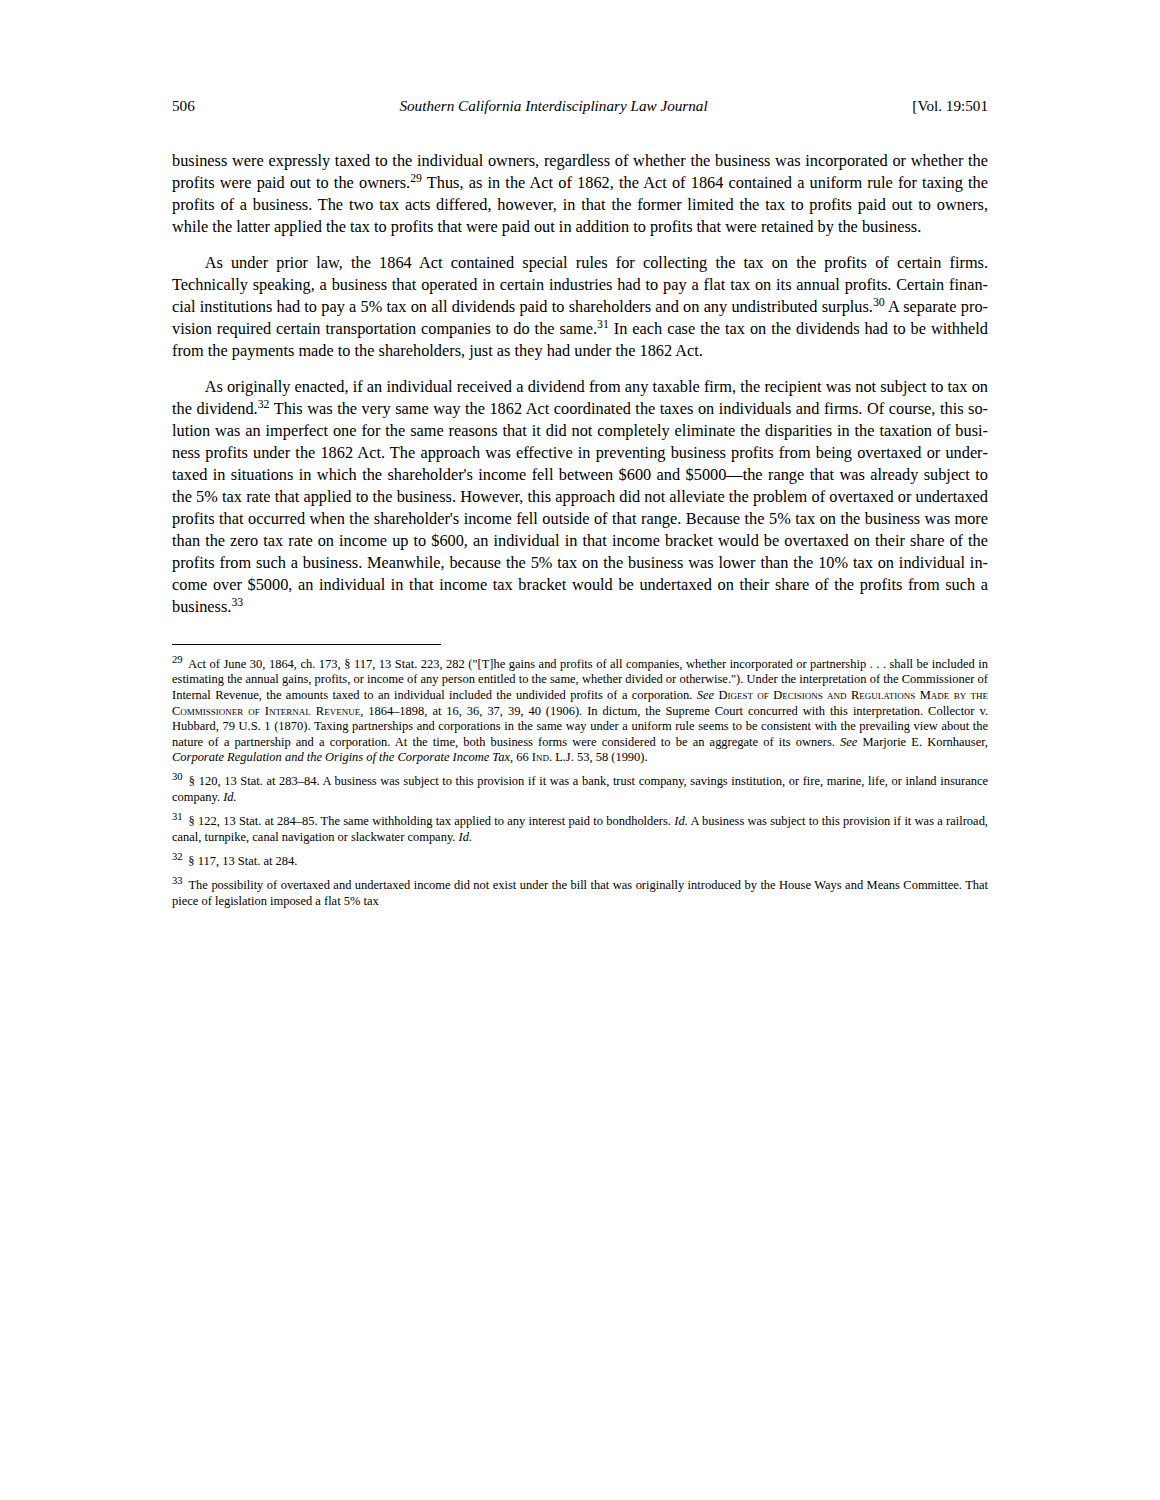506 Southern California Interdisciplinary Law Journal [Vol. 19:501
business were expressly taxed to the individual owners, regardless of whether the business was incorporated or whether the profits were paid out to the owners.29 Thus, as in the Act of 1862, the Act of 1864 contained a uniform rule for taxing the profits of a business. The two tax acts differed, however, in that the former limited the tax to profits paid out to owners, while the latter applied the tax to profits that were paid out in addition to profits that were retained by the business.
As under prior law, the 1864 Act contained special rules for collecting the tax on the profits of certain firms. Technically speaking, a business that operated in certain industries had to pay a flat tax on its annual profits. Certain financial institutions had to pay a 5% tax on all dividends paid to shareholders and on any undistributed surplus.30 A separate provision required certain transportation companies to do the same.31 In each case the tax on the dividends had to be withheld from the payments made to the shareholders, just as they had under the 1862 Act.
As originally enacted, if an individual received a dividend from any taxable firm, the recipient was not subject to tax on the dividend.32 This was the very same way the 1862 Act coordinated the taxes on individuals and firms. Of course, this solution was an imperfect one for the same reasons that it did not completely eliminate the disparities in the taxation of business profits under the 1862 Act. The approach was effective in preventing business profits from being overtaxed or undertaxed in situations in which the shareholder's income fell between $600 and $5000—the range that was already subject to the 5% tax rate that applied to the business. However, this approach did not alleviate the problem of overtaxed or undertaxed profits that occurred when the shareholder's income fell outside of that range. Because the 5% tax on the business was more than the zero tax rate on income up to $600, an individual in that income bracket would be overtaxed on their share of the profits from such a business. Meanwhile, because the 5% tax on the business was lower than the 10% tax on individual income over $5000, an individual in that income tax bracket would be undertaxed on their share of the profits from such a business.33
29 Act of June 30, 1864, ch. 173, § 117, 13 Stat. 223, 282 ("[T]he gains and profits of all companies, whether incorporated or partnership . . . shall be included in estimating the annual gains, profits, or income of any person entitled to the same, whether divided or otherwise."). Under the interpretation of the Commissioner of Internal Revenue, the amounts taxed to an individual included the undivided profits of a corporation. See Digest of Decisions and Regulations Made by the Commissioner of Internal Revenue, 1864–1898, at 16, 36, 37, 39, 40 (1906). In dictum, the Supreme Court concurred with this interpretation. Collector v. Hubbard, 79 U.S. 1 (1870). Taxing partnerships and corporations in the same way under a uniform rule seems to be consistent with the prevailing view about the nature of a partnership and a corporation. At the time, both business forms were considered to be an aggregate of its owners. See Marjorie E. Kornhauser, Corporate Regulation and the Origins of the Corporate Income Tax, 66 Ind. L.J. 53, 58 (1990).
30 § 120, 13 Stat. at 283–84. A business was subject to this provision if it was a bank, trust company, savings institution, or fire, marine, life, or inland insurance company. Id.
31 § 122, 13 Stat. at 284–85. The same withholding tax applied to any interest paid to bondholders. Id. A business was subject to this provision if it was a railroad, canal, turnpike, canal navigation or slackwater company. Id.
32 § 117, 13 Stat. at 284.
33 The possibility of overtaxed and undertaxed income did not exist under the bill that was originally introduced by the House Ways and Means Committee. That piece of legislation imposed a flat 5% tax